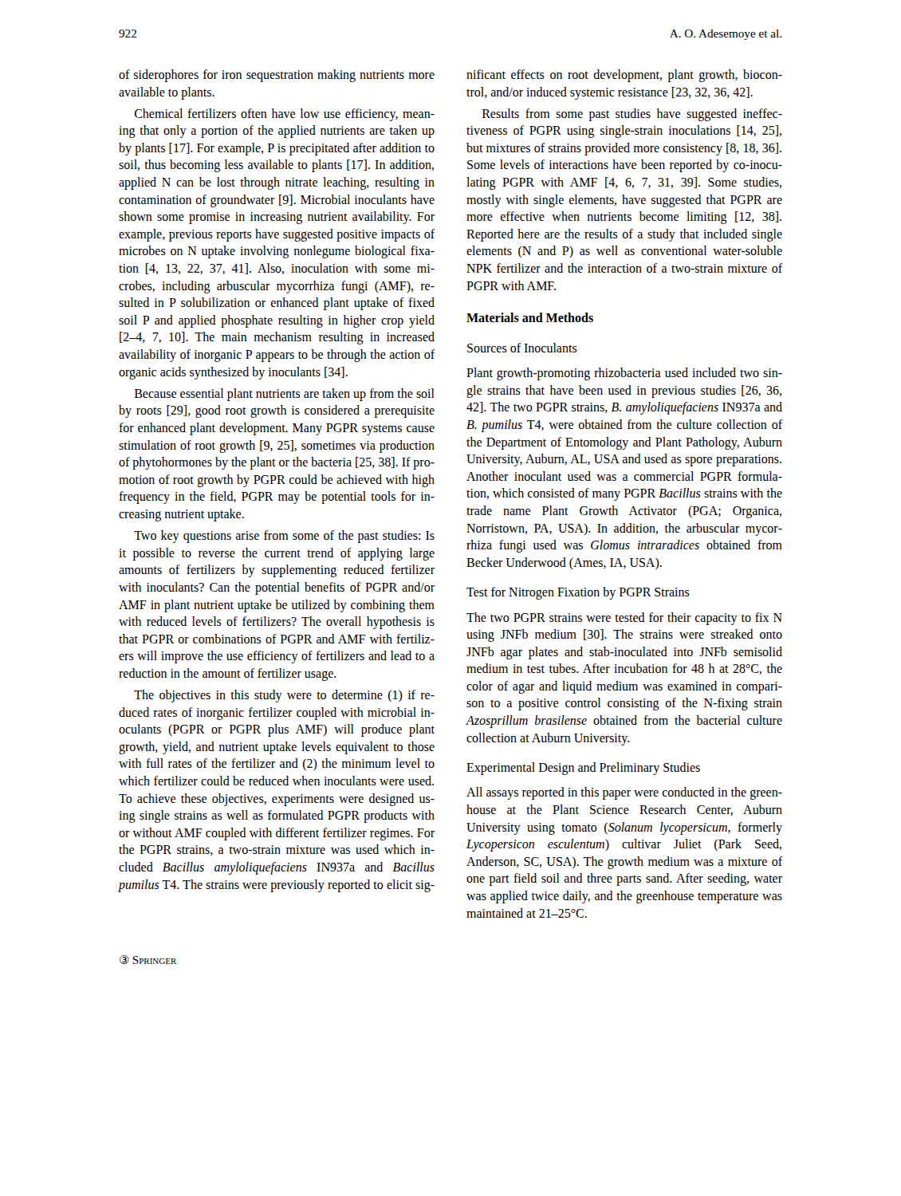922 A. O. Adesemoye et al.
of siderophores for iron sequestration making nutrients more available to plants.
Chemical fertilizers often have low use efficiency, meaning that only a portion of the applied nutrients are taken up by plants [17]. For example, P is precipitated after addition to soil, thus becoming less available to plants [17]. In addition, applied N can be lost through nitrate leaching, resulting in contamination of groundwater [9]. Microbial inoculants have shown some promise in increasing nutrient availability. For example, previous reports have suggested positive impacts of microbes on N uptake involving nonlegume biological fixation [4, 13, 22, 37, 41]. Also, inoculation with some microbes, including arbuscular mycorrhiza fungi (AMF), resulted in P solubilization or enhanced plant uptake of fixed soil P and applied phosphate resulting in higher crop yield [2–4, 7, 10]. The main mechanism resulting in increased availability of inorganic P appears to be through the action of organic acids synthesized by inoculants [34].
Because essential plant nutrients are taken up from the soil by roots [29], good root growth is considered a prerequisite for enhanced plant development. Many PGPR systems cause stimulation of root growth [9, 25], sometimes via production of phytohormones by the plant or the bacteria [25, 38]. If promotion of root growth by PGPR could be achieved with high frequency in the field, PGPR may be potential tools for increasing nutrient uptake.
Two key questions arise from some of the past studies: Is it possible to reverse the current trend of applying large amounts of fertilizers by supplementing reduced fertilizer with inoculants? Can the potential benefits of PGPR and/or AMF in plant nutrient uptake be utilized by combining them with reduced levels of fertilizers? The overall hypothesis is that PGPR or combinations of PGPR and AMF with fertilizers will improve the use efficiency of fertilizers and lead to a reduction in the amount of fertilizer usage.
The objectives in this study were to determine (1) if reduced rates of inorganic fertilizer coupled with microbial inoculants (PGPR or PGPR plus AMF) will produce plant growth, yield, and nutrient uptake levels equivalent to those with full rates of the fertilizer and (2) the minimum level to which fertilizer could be reduced when inoculants were used. To achieve these objectives, experiments were designed using single strains as well as formulated PGPR products with or without AMF coupled with different fertilizer regimes. For the PGPR strains, a two-strain mixture was used which included Bacillus amyloliquefaciens IN937a and Bacillus pumilus T4. The strains were previously reported to elicit significant effects on root development, plant growth, biocontrol, and/or induced systemic resistance [23, 32, 36, 42].
Results from some past studies have suggested ineffectiveness of PGPR using single-strain inoculations [14, 25], but mixtures of strains provided more consistency [8, 18, 36]. Some levels of interactions have been reported by co-inoculating PGPR with AMF [4, 6, 7, 31, 39]. Some studies, mostly with single elements, have suggested that PGPR are more effective when nutrients become limiting [12, 38]. Reported here are the results of a study that included single elements (N and P) as well as conventional water-soluble NPK fertilizer and the interaction of a two-strain mixture of PGPR with AMF.
Materials and Methods
Sources of Inoculants
Plant growth-promoting rhizobacteria used included two single strains that have been used in previous studies [26, 36, 42]. The two PGPR strains, B. amyloliquefaciens IN937a and B. pumilus T4, were obtained from the culture collection of the Department of Entomology and Plant Pathology, Auburn University, Auburn, AL, USA and used as spore preparations. Another inoculant used was a commercial PGPR formulation, which consisted of many PGPR Bacillus strains with the trade name Plant Growth Activator (PGA; Organica, Norristown, PA, USA). In addition, the arbuscular mycorrhiza fungi used was Glomus intraradices obtained from Becker Underwood (Ames, IA, USA).
Test for Nitrogen Fixation by PGPR Strains
The two PGPR strains were tested for their capacity to fix N using JNFb medium [30]. The strains were streaked onto JNFb agar plates and stab-inoculated into JNFb semisolid medium in test tubes. After incubation for 48 h at 28°C, the color of agar and liquid medium was examined in comparison to a positive control consisting of the N-fixing strain Azosprillum brasilense obtained from the bacterial culture collection at Auburn University.
Experimental Design and Preliminary Studies
All assays reported in this paper were conducted in the greenhouse at the Plant Science Research Center, Auburn University using tomato (Solanum lycopersicum, formerly Lycopersicon esculentum) cultivar Juliet (Park Seed, Anderson, SC, USA). The growth medium was a mixture of one part field soil and three parts sand. After seeding, water was applied twice daily, and the greenhouse temperature was maintained at 21–25°C.
③ Springer